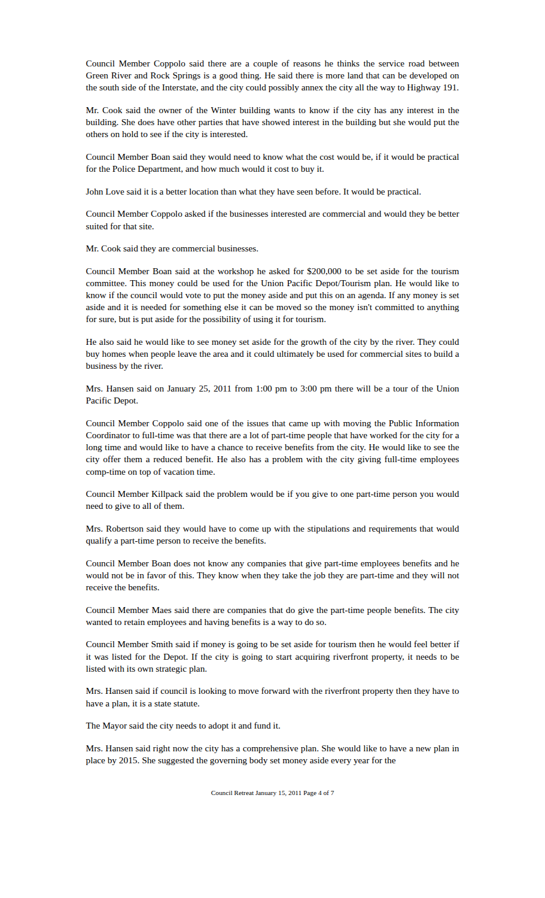Council Member Coppolo said there are a couple of reasons he thinks the service road between Green River and Rock Springs is a good thing. He said there is more land that can be developed on the south side of the Interstate, and the city could possibly annex the city all the way to Highway 191.
Mr. Cook said the owner of the Winter building wants to know if the city has any interest in the building. She does have other parties that have showed interest in the building but she would put the others on hold to see if the city is interested.
Council Member Boan said they would need to know what the cost would be, if it would be practical for the Police Department, and how much would it cost to buy it.
John Love said it is a better location than what they have seen before. It would be practical.
Council Member Coppolo asked if the businesses interested are commercial and would they be better suited for that site.
Mr. Cook said they are commercial businesses.
Council Member Boan said at the workshop he asked for $200,000 to be set aside for the tourism committee. This money could be used for the Union Pacific Depot/Tourism plan. He would like to know if the council would vote to put the money aside and put this on an agenda. If any money is set aside and it is needed for something else it can be moved so the money isn't committed to anything for sure, but is put aside for the possibility of using it for tourism.
He also said he would like to see money set aside for the growth of the city by the river. They could buy homes when people leave the area and it could ultimately be used for commercial sites to build a business by the river.
Mrs. Hansen said on January 25, 2011 from 1:00 pm to 3:00 pm there will be a tour of the Union Pacific Depot.
Council Member Coppolo said one of the issues that came up with moving the Public Information Coordinator to full-time was that there are a lot of part-time people that have worked for the city for a long time and would like to have a chance to receive benefits from the city. He would like to see the city offer them a reduced benefit. He also has a problem with the city giving full-time employees comp-time on top of vacation time.
Council Member Killpack said the problem would be if you give to one part-time person you would need to give to all of them.
Mrs. Robertson said they would have to come up with the stipulations and requirements that would qualify a part-time person to receive the benefits.
Council Member Boan does not know any companies that give part-time employees benefits and he would not be in favor of this. They know when they take the job they are part-time and they will not receive the benefits.
Council Member Maes said there are companies that do give the part-time people benefits. The city wanted to retain employees and having benefits is a way to do so.
Council Member Smith said if money is going to be set aside for tourism then he would feel better if it was listed for the Depot. If the city is going to start acquiring riverfront property, it needs to be listed with its own strategic plan.
Mrs. Hansen said if council is looking to move forward with the riverfront property then they have to have a plan, it is a state statute.
The Mayor said the city needs to adopt it and fund it.
Mrs. Hansen said right now the city has a comprehensive plan. She would like to have a new plan in place by 2015. She suggested the governing body set money aside every year for the
Council Retreat January 15, 2011 Page 4 of 7